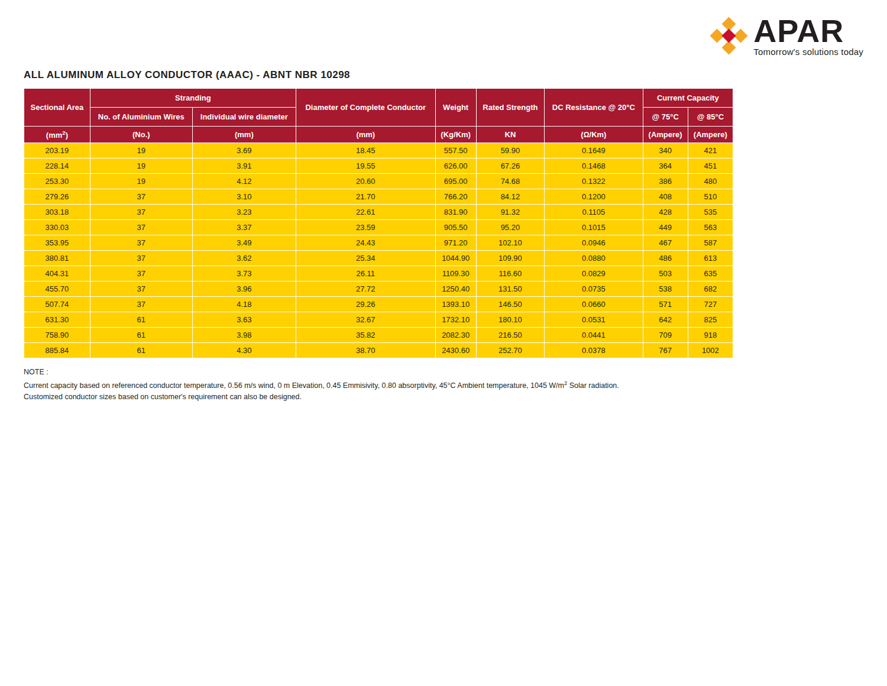APAR
Tomorrow's solutions today
All Aluminum Alloy Conductor (AAAC) - ABNT NBR 10298
| Sectional Area | Stranding | Diameter of Complete Conductor | Weight | Rated Strength | DC Resistance @ 20°C | Current Capacity |
| --- | --- | --- | --- | --- | --- | --- |
| No. of Aluminium Wires | Individual wire diameter | @ 75°C | @ 85°C |
| (mm 2 ) | (No.) | (mm) | (mm) | (Kg/Km) | KN | (Ω/Km) | (Ampere) | (Ampere) |
| 203.19 | 19 | 3.69 | 18.45 | 557.50 | 59.90 | 0.1649 | 340 | 421 |
| 228.14 | 19 | 3.91 | 19.55 | 626.00 | 67.26 | 0.1468 | 364 | 451 |
| 253.30 | 19 | 4.12 | 20.60 | 695.00 | 74.68 | 0.1322 | 386 | 480 |
| 279.26 | 37 | 3.10 | 21.70 | 766.20 | 84.12 | 0.1200 | 408 | 510 |
| 303.18 | 37 | 3.23 | 22.61 | 831.90 | 91.32 | 0.1105 | 428 | 535 |
| 330.03 | 37 | 3.37 | 23.59 | 905.50 | 95.20 | 0.1015 | 449 | 563 |
| 353.95 | 37 | 3.49 | 24.43 | 971.20 | 102.10 | 0.0946 | 467 | 587 |
| 380.81 | 37 | 3.62 | 25.34 | 1044.90 | 109.90 | 0.0880 | 486 | 613 |
| 404.31 | 37 | 3.73 | 26.11 | 1109.30 | 116.60 | 0.0829 | 503 | 635 |
| 455.70 | 37 | 3.96 | 27.72 | 1250.40 | 131.50 | 0.0735 | 538 | 682 |
| 507.74 | 37 | 4.18 | 29.26 | 1393.10 | 146.50 | 0.0660 | 571 | 727 |
| 631.30 | 61 | 3.63 | 32.67 | 1732.10 | 180.10 | 0.0531 | 642 | 825 |
| 758.90 | 61 | 3.98 | 35.82 | 2082.30 | 216.50 | 0.0441 | 709 | 918 |
| 885.84 | 61 | 4.30 | 38.70 | 2430.60 | 252.70 | 0.0378 | 767 | 1002 |
NOTE :
Current capacity based on referenced conductor temperature, 0.56 m/s wind, 0 m Elevation, 0.45 Emmisivity, 0.80 absorptivity, 45°C Ambient temperature, 1045 W/m2 Solar radiation.
Customized conductor sizes based on customer's requirement can also be designed.